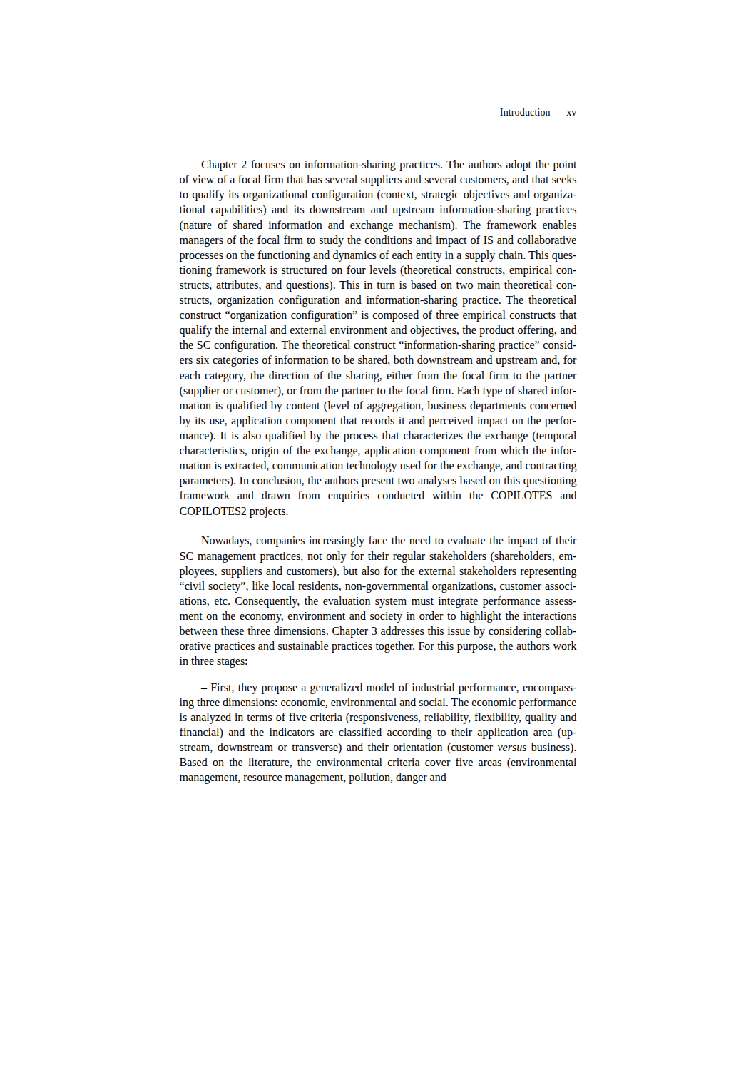Introductionxv
Chapter 2 focuses on information-sharing practices. The authors adopt the point of view of a focal firm that has several suppliers and several customers, and that seeks to qualify its organizational configuration (context, strategic objectives and organizational capabilities) and its downstream and upstream information-sharing practices (nature of shared information and exchange mechanism). The framework enables managers of the focal firm to study the conditions and impact of IS and collaborative processes on the functioning and dynamics of each entity in a supply chain. This questioning framework is structured on four levels (theoretical constructs, empirical constructs, attributes, and questions). This in turn is based on two main theoretical constructs, organization configuration and information-sharing practice. The theoretical construct “organization configuration” is composed of three empirical constructs that qualify the internal and external environment and objectives, the product offering, and the SC configuration. The theoretical construct “information-sharing practice” considers six categories of information to be shared, both downstream and upstream and, for each category, the direction of the sharing, either from the focal firm to the partner (supplier or customer), or from the partner to the focal firm. Each type of shared information is qualified by content (level of aggregation, business departments concerned by its use, application component that records it and perceived impact on the performance). It is also qualified by the process that characterizes the exchange (temporal characteristics, origin of the exchange, application component from which the information is extracted, communication technology used for the exchange, and contracting parameters). In conclusion, the authors present two analyses based on this questioning framework and drawn from enquiries conducted within the COPILOTES and COPILOTES2 projects.
Nowadays, companies increasingly face the need to evaluate the impact of their SC management practices, not only for their regular stakeholders (shareholders, employees, suppliers and customers), but also for the external stakeholders representing “civil society”, like local residents, non-governmental organizations, customer associations, etc. Consequently, the evaluation system must integrate performance assessment on the economy, environment and society in order to highlight the interactions between these three dimensions. Chapter 3 addresses this issue by considering collaborative practices and sustainable practices together. For this purpose, the authors work in three stages:
– First, they propose a generalized model of industrial performance, encompassing three dimensions: economic, environmental and social. The economic performance is analyzed in terms of five criteria (responsiveness, reliability, flexibility, quality and financial) and the indicators are classified according to their application area (upstream, downstream or transverse) and their orientation (customer versus business). Based on the literature, the environmental criteria cover five areas (environmental management, resource management, pollution, danger and